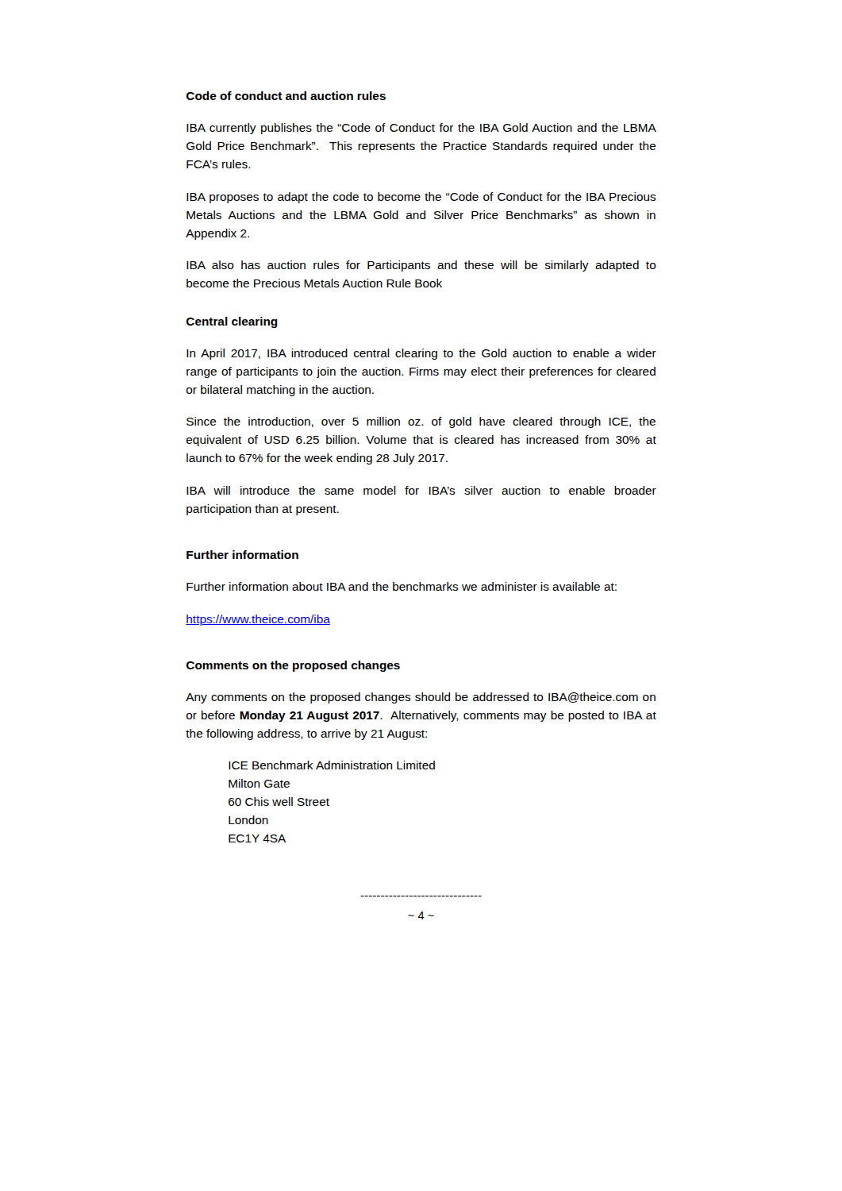Code of conduct and auction rules
IBA currently publishes the “Code of Conduct for the IBA Gold Auction and the LBMA Gold Price Benchmark”. This represents the Practice Standards required under the FCA’s rules.
IBA proposes to adapt the code to become the “Code of Conduct for the IBA Precious Metals Auctions and the LBMA Gold and Silver Price Benchmarks” as shown in Appendix 2.
IBA also has auction rules for Participants and these will be similarly adapted to become the Precious Metals Auction Rule Book
Central clearing
In April 2017, IBA introduced central clearing to the Gold auction to enable a wider range of participants to join the auction. Firms may elect their preferences for cleared or bilateral matching in the auction.
Since the introduction, over 5 million oz. of gold have cleared through ICE, the equivalent of USD 6.25 billion. Volume that is cleared has increased from 30% at launch to 67% for the week ending 28 July 2017.
IBA will introduce the same model for IBA’s silver auction to enable broader participation than at present.
Further information
Further information about IBA and the benchmarks we administer is available at:
https://www.theice.com/iba
Comments on the proposed changes
Any comments on the proposed changes should be addressed to IBA@theice.com on or before Monday 21 August 2017. Alternatively, comments may be posted to IBA at the following address, to arrive by 21 August:
ICE Benchmark Administration Limited
Milton Gate
60 Chis well Street
London
EC1Y 4SA
------------------------------
~ 4 ~